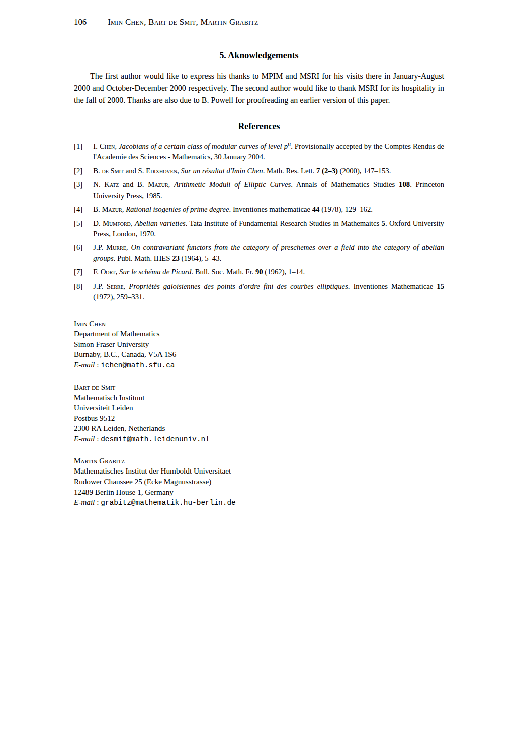106 Imin Chen, Bart de Smit, Martin Grabitz
5. Aknowledgements
The first author would like to express his thanks to MPIM and MSRI for his visits there in January-August 2000 and October-December 2000 respectively. The second author would like to thank MSRI for its hospitality in the fall of 2000. Thanks are also due to B. Powell for proofreading an earlier version of this paper.
References
I. Chen, Jacobians of a certain class of modular curves of level pn. Provisionally accepted by the Comptes Rendus de l'Academie des Sciences - Mathematics, 30 January 2004.
B. de Smit and S. Edixhoven, Sur un résultat d'Imin Chen. Math. Res. Lett. 7 (2–3) (2000), 147–153.
N. Katz and B. Mazur, Arithmetic Moduli of Elliptic Curves. Annals of Mathematics Studies 108. Princeton University Press, 1985.
B. Mazur, Rational isogenies of prime degree. Inventiones mathematicae 44 (1978), 129–162.
D. Mumford, Abelian varieties. Tata Institute of Fundamental Research Studies in Mathemaitcs 5. Oxford University Press, London, 1970.
J.P. Murre, On contravariant functors from the category of preschemes over a field into the category of abelian groups. Publ. Math. IHES 23 (1964), 5–43.
F. Oort, Sur le schéma de Picard. Bull. Soc. Math. Fr. 90 (1962), 1–14.
J.P. Serre, Propriétés galoisiennes des points d'ordre fini des courbes elliptiques. Inventiones Mathematicae 15 (1972), 259–331.
Imin Chen
Department of Mathematics
Simon Fraser University
Burnaby, B.C., Canada, V5A 1S6
E-mail : ichen@math.sfu.ca
Bart de Smit
Mathematisch Instituut
Universiteit Leiden
Postbus 9512
2300 RA Leiden, Netherlands
E-mail : desmit@math.leidenuniv.nl
Martin Grabitz
Mathematisches Institut der Humboldt Universitaet
Rudower Chaussee 25 (Ecke Magnusstrasse)
12489 Berlin House 1, Germany
E-mail : grabitz@mathematik.hu-berlin.de